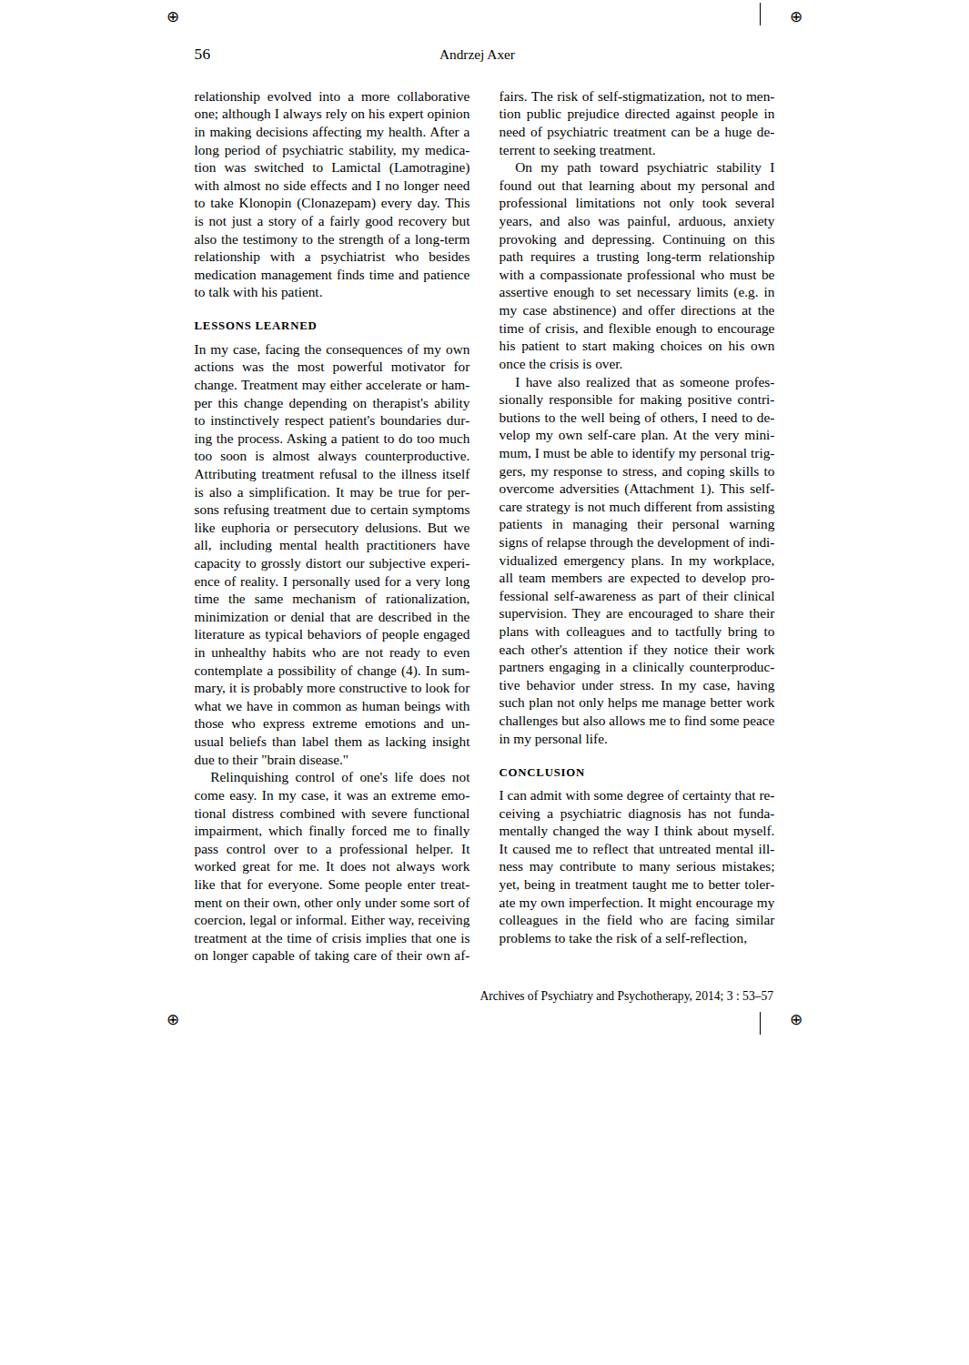⊕ ⊕ ⊕ ⊕
56 Andrzej Axer
relationship evolved into a more collaborative one; although I always rely on his expert opinion in making decisions affecting my health. After a long period of psychiatric stability, my medication was switched to Lamictal (Lamotragine) with almost no side effects and I no longer need to take Klonopin (Clonazepam) every day. This is not just a story of a fairly good recovery but also the testimony to the strength of a long-term relationship with a psychiatrist who besides medication management finds time and patience to talk with his patient.
LESSONS LEARNED
In my case, facing the consequences of my own actions was the most powerful motivator for change. Treatment may either accelerate or hamper this change depending on therapist's ability to instinctively respect patient's boundaries during the process. Asking a patient to do too much too soon is almost always counterproductive. Attributing treatment refusal to the illness itself is also a simplification. It may be true for persons refusing treatment due to certain symptoms like euphoria or persecutory delusions. But we all, including mental health practitioners have capacity to grossly distort our subjective experience of reality. I personally used for a very long time the same mechanism of rationalization, minimization or denial that are described in the literature as typical behaviors of people engaged in unhealthy habits who are not ready to even contemplate a possibility of change (4). In summary, it is probably more constructive to look for what we have in common as human beings with those who express extreme emotions and unusual beliefs than label them as lacking insight due to their "brain disease."
Relinquishing control of one's life does not come easy. In my case, it was an extreme emotional distress combined with severe functional impairment, which finally forced me to finally pass control over to a professional helper. It worked great for me. It does not always work like that for everyone. Some people enter treatment on their own, other only under some sort of coercion, legal or informal. Either way, receiving treatment at the time of crisis implies that one is on longer capable of taking care of their own affairs. The risk of self-stigmatization, not to mention public prejudice directed against people in need of psychiatric treatment can be a huge deterrent to seeking treatment.
On my path toward psychiatric stability I found out that learning about my personal and professional limitations not only took several years, and also was painful, arduous, anxiety provoking and depressing. Continuing on this path requires a trusting long-term relationship with a compassionate professional who must be assertive enough to set necessary limits (e.g. in my case abstinence) and offer directions at the time of crisis, and flexible enough to encourage his patient to start making choices on his own once the crisis is over.
I have also realized that as someone professionally responsible for making positive contributions to the well being of others, I need to develop my own self-care plan. At the very minimum, I must be able to identify my personal triggers, my response to stress, and coping skills to overcome adversities (Attachment 1). This self-care strategy is not much different from assisting patients in managing their personal warning signs of relapse through the development of individualized emergency plans. In my workplace, all team members are expected to develop professional self-awareness as part of their clinical supervision. They are encouraged to share their plans with colleagues and to tactfully bring to each other's attention if they notice their work partners engaging in a clinically counterproductive behavior under stress. In my case, having such plan not only helps me manage better work challenges but also allows me to find some peace in my personal life.
CONCLUSION
I can admit with some degree of certainty that receiving a psychiatric diagnosis has not fundamentally changed the way I think about myself. It caused me to reflect that untreated mental illness may contribute to many serious mistakes; yet, being in treatment taught me to better tolerate my own imperfection. It might encourage my colleagues in the field who are facing similar problems to take the risk of a self-reflection,
Archives of Psychiatry and Psychotherapy, 2014; 3 : 53–57